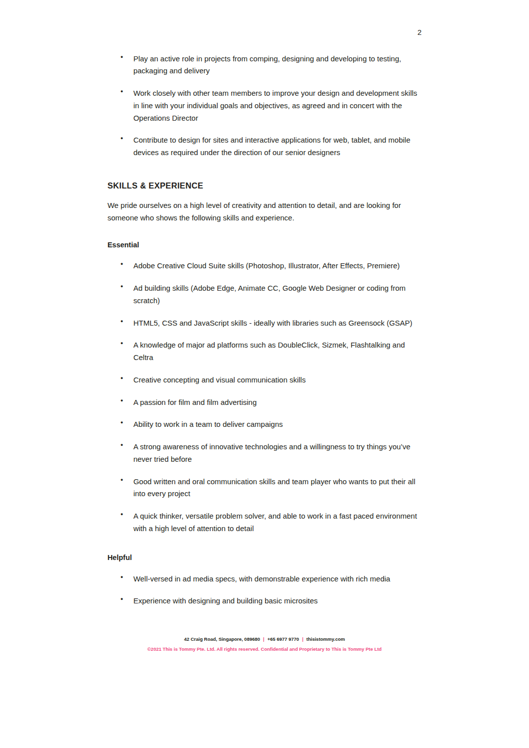2
Play an active role in projects from comping, designing and developing to testing, packaging and delivery
Work closely with other team members to improve your design and development skills in line with your individual goals and objectives, as agreed and in concert with the Operations Director
Contribute to design for sites and interactive applications for web, tablet, and mobile devices as required under the direction of our senior designers
SKILLS & EXPERIENCE
We pride ourselves on a high level of creativity and attention to detail, and are looking for someone who shows the following skills and experience.
Essential
Adobe Creative Cloud Suite skills (Photoshop, Illustrator, After Effects, Premiere)
Ad building skills (Adobe Edge, Animate CC, Google Web Designer or coding from scratch)
HTML5, CSS and JavaScript skills - ideally with libraries such as Greensock (GSAP)
A knowledge of major ad platforms such as DoubleClick, Sizmek, Flashtalking and Celtra
Creative concepting and visual communication skills
A passion for film and film advertising
Ability to work in a team to deliver campaigns
A strong awareness of innovative technologies and a willingness to try things you’ve never tried before
Good written and oral communication skills and team player who wants to put their all into every project
A quick thinker, versatile problem solver, and able to work in a fast paced environment with a high level of attention to detail
Helpful
Well-versed in ad media specs, with demonstrable experience with rich media
Experience with designing and building basic microsites
42 Craig Road, Singapore, 089680|+65 6977 9770|thisistommy.com
©2021 This is Tommy Pte. Ltd. All rights reserved. Confidential and Proprietary to This is Tommy Pte Ltd